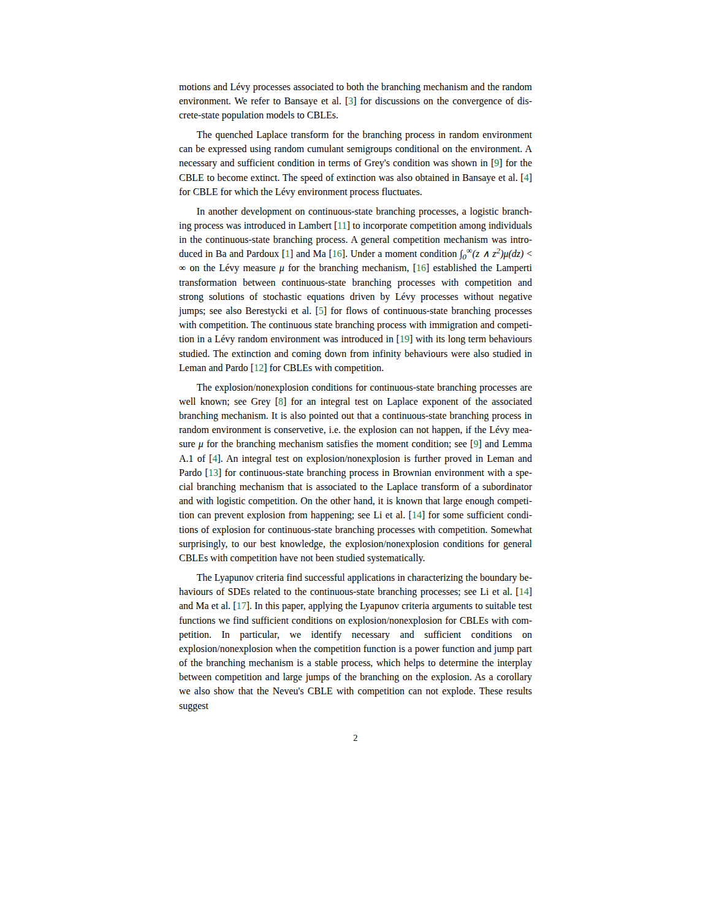motions and Lévy processes associated to both the branching mechanism and the random environment. We refer to Bansaye et al. [3] for discussions on the convergence of discrete-state population models to CBLEs.
The quenched Laplace transform for the branching process in random environment can be expressed using random cumulant semigroups conditional on the environment. A necessary and sufficient condition in terms of Grey's condition was shown in [9] for the CBLE to become extinct. The speed of extinction was also obtained in Bansaye et al. [4] for CBLE for which the Lévy environment process fluctuates.
In another development on continuous-state branching processes, a logistic branching process was introduced in Lambert [11] to incorporate competition among individuals in the continuous-state branching process. A general competition mechanism was introduced in Ba and Pardoux [1] and Ma [16]. Under a moment condition ∫0∞(z ∧ z2)μ(dz) < ∞ on the Lévy measure μ for the branching mechanism, [16] established the Lamperti transformation between continuous-state branching processes with competition and strong solutions of stochastic equations driven by Lévy processes without negative jumps; see also Berestycki et al. [5] for flows of continuous-state branching processes with competition. The continuous state branching process with immigration and competition in a Lévy random environment was introduced in [19] with its long term behaviours studied. The extinction and coming down from infinity behaviours were also studied in Leman and Pardo [12] for CBLEs with competition.
The explosion/nonexplosion conditions for continuous-state branching processes are well known; see Grey [8] for an integral test on Laplace exponent of the associated branching mechanism. It is also pointed out that a continuous-state branching process in random environment is conservetive, i.e. the explosion can not happen, if the Lévy measure μ for the branching mechanism satisfies the moment condition; see [9] and Lemma A.1 of [4]. An integral test on explosion/nonexplosion is further proved in Leman and Pardo [13] for continuous-state branching process in Brownian environment with a special branching mechanism that is associated to the Laplace transform of a subordinator and with logistic competition. On the other hand, it is known that large enough competition can prevent explosion from happening; see Li et al. [14] for some sufficient conditions of explosion for continuous-state branching processes with competition. Somewhat surprisingly, to our best knowledge, the explosion/nonexplosion conditions for general CBLEs with competition have not been studied systematically.
The Lyapunov criteria find successful applications in characterizing the boundary behaviours of SDEs related to the continuous-state branching processes; see Li et al. [14] and Ma et al. [17]. In this paper, applying the Lyapunov criteria arguments to suitable test functions we find sufficient conditions on explosion/nonexplosion for CBLEs with competition. In particular, we identify necessary and sufficient conditions on explosion/nonexplosion when the competition function is a power function and jump part of the branching mechanism is a stable process, which helps to determine the interplay between competition and large jumps of the branching on the explosion. As a corollary we also show that the Neveu's CBLE with competition can not explode. These results suggest
2